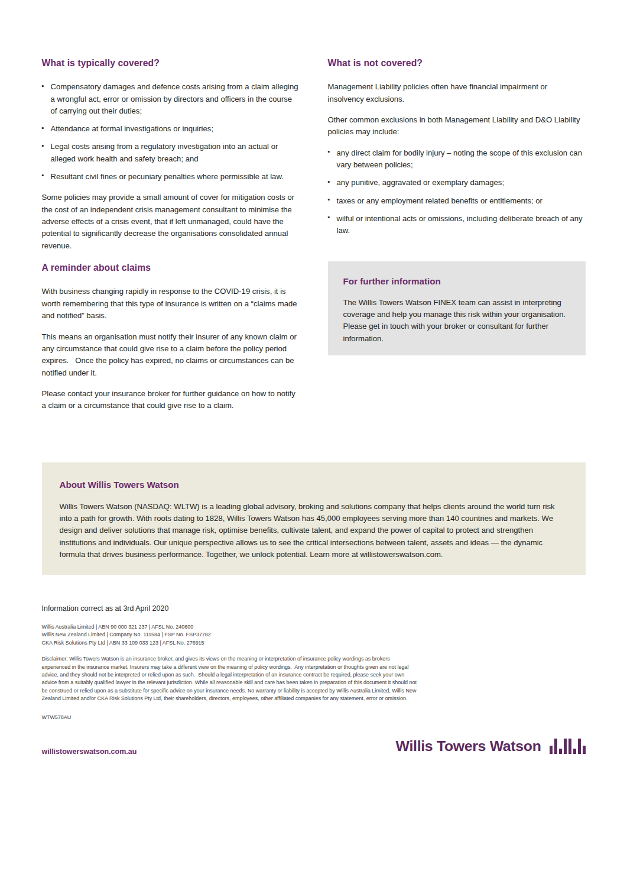What is typically covered?
Compensatory damages and defence costs arising from a claim alleging a wrongful act, error or omission by directors and officers in the course of carrying out their duties;
Attendance at formal investigations or inquiries;
Legal costs arising from a regulatory investigation into an actual or alleged work health and safety breach; and
Resultant civil fines or pecuniary penalties where permissible at law.
Some policies may provide a small amount of cover for mitigation costs or the cost of an independent crisis management consultant to minimise the adverse effects of a crisis event, that if left unmanaged, could have the potential to significantly decrease the organisations consolidated annual revenue.
A reminder about claims
With business changing rapidly in response to the COVID-19 crisis, it is worth remembering that this type of insurance is written on a “claims made and notified” basis.
This means an organisation must notify their insurer of any known claim or any circumstance that could give rise to a claim before the policy period expires. Once the policy has expired, no claims or circumstances can be notified under it.
Please contact your insurance broker for further guidance on how to notify a claim or a circumstance that could give rise to a claim.
What is not covered?
Management Liability policies often have financial impairment or insolvency exclusions.
Other common exclusions in both Management Liability and D&O Liability policies may include:
any direct claim for bodily injury – noting the scope of this exclusion can vary between policies;
any punitive, aggravated or exemplary damages;
taxes or any employment related benefits or entitlements; or
wilful or intentional acts or omissions, including deliberate breach of any law.
For further information
The Willis Towers Watson FINEX team can assist in interpreting coverage and help you manage this risk within your organisation. Please get in touch with your broker or consultant for further information.
About Willis Towers Watson
Willis Towers Watson (NASDAQ: WLTW) is a leading global advisory, broking and solutions company that helps clients around the world turn risk into a path for growth. With roots dating to 1828, Willis Towers Watson has 45,000 employees serving more than 140 countries and markets. We design and deliver solutions that manage risk, optimise benefits, cultivate talent, and expand the power of capital to protect and strengthen institutions and individuals. Our unique perspective allows us to see the critical intersections between talent, assets and ideas — the dynamic formula that drives business performance. Together, we unlock potential. Learn more at willistowerswatson.com.
Information correct as at 3rd April 2020
Willis Australia Limited | ABN 90 000 321 237 | AFSL No. 240600
Willis New Zealand Limited | Company No. 111584 | FSP No. FSP37782
CKA Risk Solutions Pty Ltd | ABN 33 109 033 123 | AFSL No. 276915
Disclaimer: Willis Towers Watson is an insurance broker, and gives its views on the meaning or interpretation of insurance policy wordings as brokers experienced in the insurance market. Insurers may take a different view on the meaning of policy wordings. Any interpretation or thoughts given are not legal advice, and they should not be interpreted or relied upon as such. Should a legal interpretation of an insurance contract be required, please seek your own advice from a suitably qualified lawyer in the relevant jurisdiction. While all reasonable skill and care has been taken in preparation of this document it should not be construed or relied upon as a substitute for specific advice on your insurance needs. No warranty or liability is accepted by Willis Australia Limited, Willis New Zealand Limited and/or CKA Risk Solutions Pty Ltd, their shareholders, directors, employees, other affiliated companies for any statement, error or omission.
WTW578AU
willistowerswatson.com.au
Willis Towers Watson